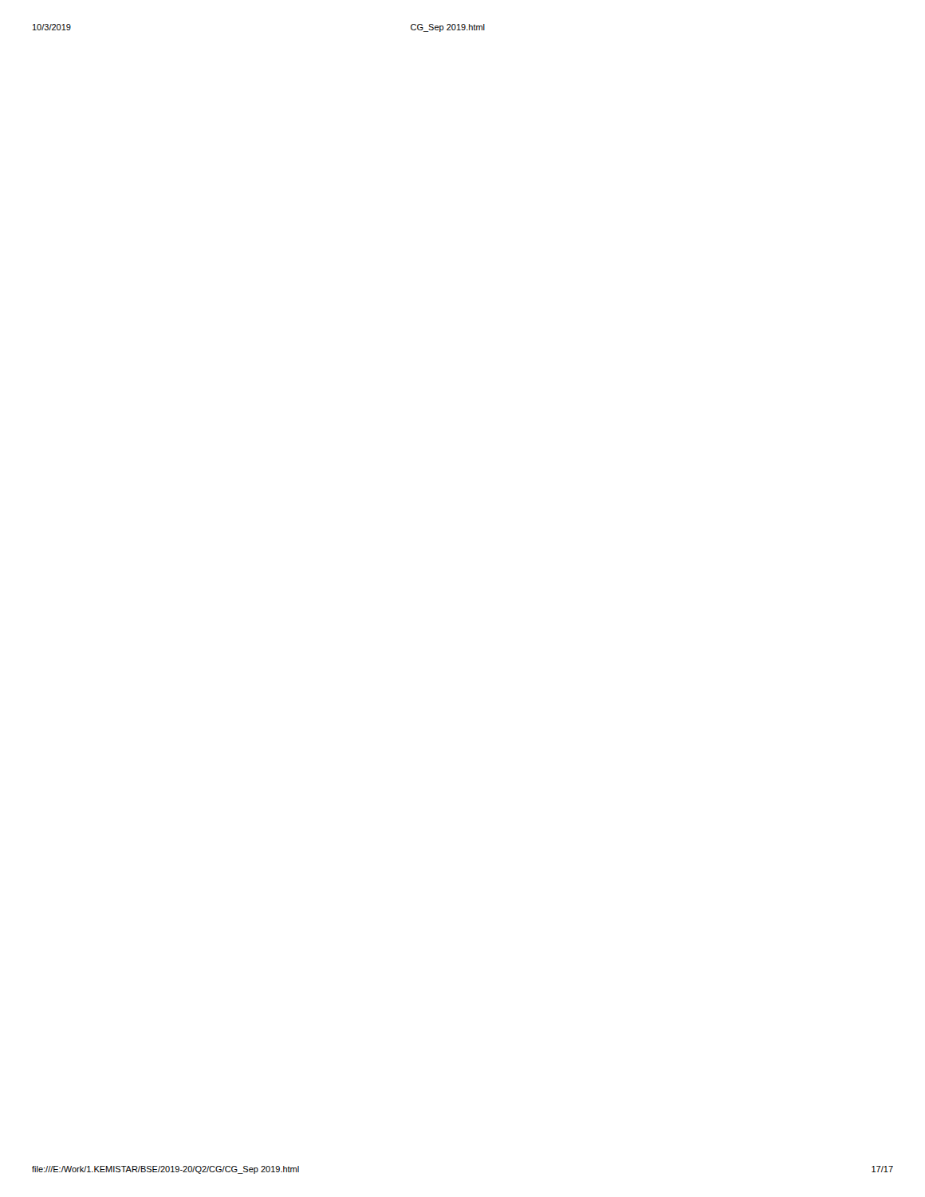10/3/2019
CG_Sep 2019.html
file:///E:/Work/1.KEMISTAR/BSE/2019-20/Q2/CG/CG_Sep 2019.html
17/17